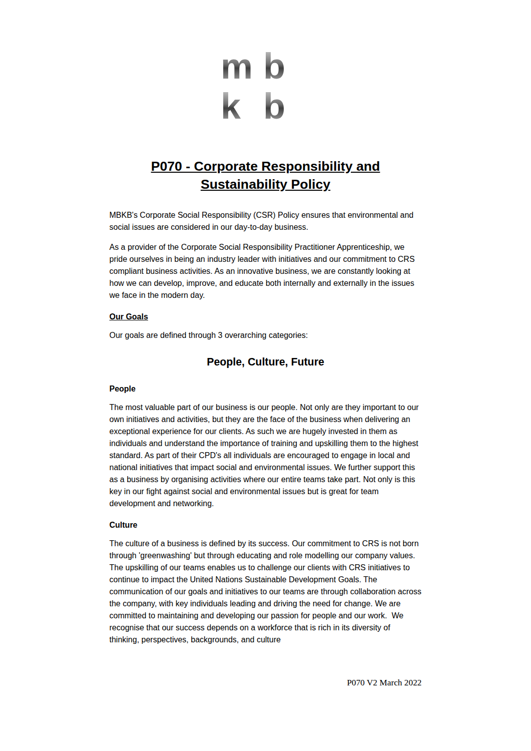m b k b
P070 - Corporate Responsibility and Sustainability Policy
MBKB's Corporate Social Responsibility (CSR) Policy ensures that environmental and social issues are considered in our day-to-day business.
As a provider of the Corporate Social Responsibility Practitioner Apprenticeship, we pride ourselves in being an industry leader with initiatives and our commitment to CRS compliant business activities. As an innovative business, we are constantly looking at how we can develop, improve, and educate both internally and externally in the issues we face in the modern day.
Our Goals
Our goals are defined through 3 overarching categories:
People, Culture, Future
People
The most valuable part of our business is our people. Not only are they important to our own initiatives and activities, but they are the face of the business when delivering an exceptional experience for our clients. As such we are hugely invested in them as individuals and understand the importance of training and upskilling them to the highest standard. As part of their CPD's all individuals are encouraged to engage in local and national initiatives that impact social and environmental issues. We further support this as a business by organising activities where our entire teams take part. Not only is this key in our fight against social and environmental issues but is great for team development and networking.
Culture
The culture of a business is defined by its success. Our commitment to CRS is not born through 'greenwashing' but through educating and role modelling our company values. The upskilling of our teams enables us to challenge our clients with CRS initiatives to continue to impact the United Nations Sustainable Development Goals. The communication of our goals and initiatives to our teams are through collaboration across the company, with key individuals leading and driving the need for change. We are committed to maintaining and developing our passion for people and our work. We recognise that our success depends on a workforce that is rich in its diversity of thinking, perspectives, backgrounds, and culture
P070 V2 March 2022